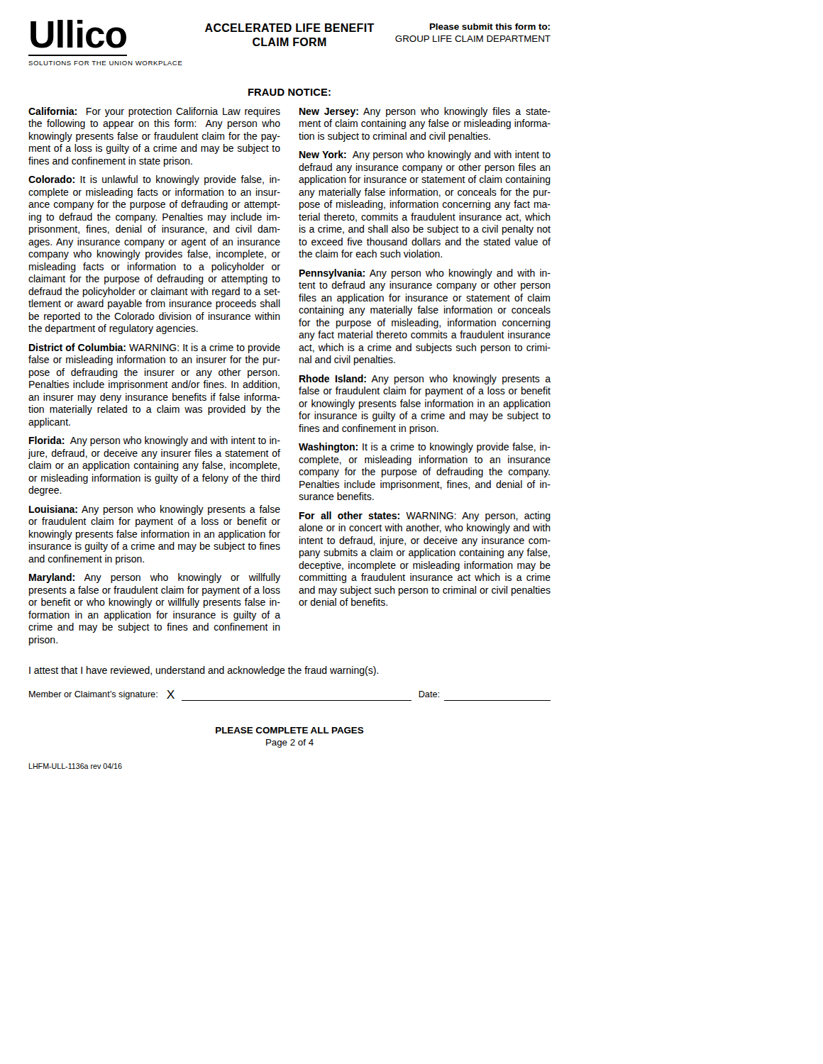Ullico
SOLUTIONS FOR THE UNION WORKPLACE
ACCELERATED LIFE BENEFIT
CLAIM FORM
Please submit this form to:
GROUP LIFE CLAIM DEPARTMENT
FRAUD NOTICE:
California: For your protection California Law requires the following to appear on this form: Any person who knowingly presents false or fraudulent claim for the payment of a loss is guilty of a crime and may be subject to fines and confinement in state prison.
Colorado: It is unlawful to knowingly provide false, incomplete or misleading facts or information to an insurance company for the purpose of defrauding or attempting to defraud the company. Penalties may include imprisonment, fines, denial of insurance, and civil damages. Any insurance company or agent of an insurance company who knowingly provides false, incomplete, or misleading facts or information to a policyholder or claimant for the purpose of defrauding or attempting to defraud the policyholder or claimant with regard to a settlement or award payable from insurance proceeds shall be reported to the Colorado division of insurance within the department of regulatory agencies.
District of Columbia: WARNING: It is a crime to provide false or misleading information to an insurer for the purpose of defrauding the insurer or any other person. Penalties include imprisonment and/or fines. In addition, an insurer may deny insurance benefits if false information materially related to a claim was provided by the applicant.
Florida: Any person who knowingly and with intent to injure, defraud, or deceive any insurer files a statement of claim or an application containing any false, incomplete, or misleading information is guilty of a felony of the third degree.
Louisiana: Any person who knowingly presents a false or fraudulent claim for payment of a loss or benefit or knowingly presents false information in an application for insurance is guilty of a crime and may be subject to fines and confinement in prison.
Maryland: Any person who knowingly or willfully presents a false or fraudulent claim for payment of a loss or benefit or who knowingly or willfully presents false information in an application for insurance is guilty of a crime and may be subject to fines and confinement in prison.
New Jersey: Any person who knowingly files a statement of claim containing any false or misleading information is subject to criminal and civil penalties.
New York: Any person who knowingly and with intent to defraud any insurance company or other person files an application for insurance or statement of claim containing any materially false information, or conceals for the purpose of misleading, information concerning any fact material thereto, commits a fraudulent insurance act, which is a crime, and shall also be subject to a civil penalty not to exceed five thousand dollars and the stated value of the claim for each such violation.
Pennsylvania: Any person who knowingly and with intent to defraud any insurance company or other person files an application for insurance or statement of claim containing any materially false information or conceals for the purpose of misleading, information concerning any fact material thereto commits a fraudulent insurance act, which is a crime and subjects such person to criminal and civil penalties.
Rhode Island: Any person who knowingly presents a false or fraudulent claim for payment of a loss or benefit or knowingly presents false information in an application for insurance is guilty of a crime and may be subject to fines and confinement in prison.
Washington: It is a crime to knowingly provide false, incomplete, or misleading information to an insurance company for the purpose of defrauding the company. Penalties include imprisonment, fines, and denial of insurance benefits.
For all other states: WARNING: Any person, acting alone or in concert with another, who knowingly and with intent to defraud, injure, or deceive any insurance company submits a claim or application containing any false, deceptive, incomplete or misleading information may be committing a fraudulent insurance act which is a crime and may subject such person to criminal or civil penalties or denial of benefits.
I attest that I have reviewed, understand and acknowledge the fraud warning(s).
Member or Claimant’s signature: X Date:
PLEASE COMPLETE ALL PAGES
Page 2 of 4
LHFM-ULL-1136a rev 04/16